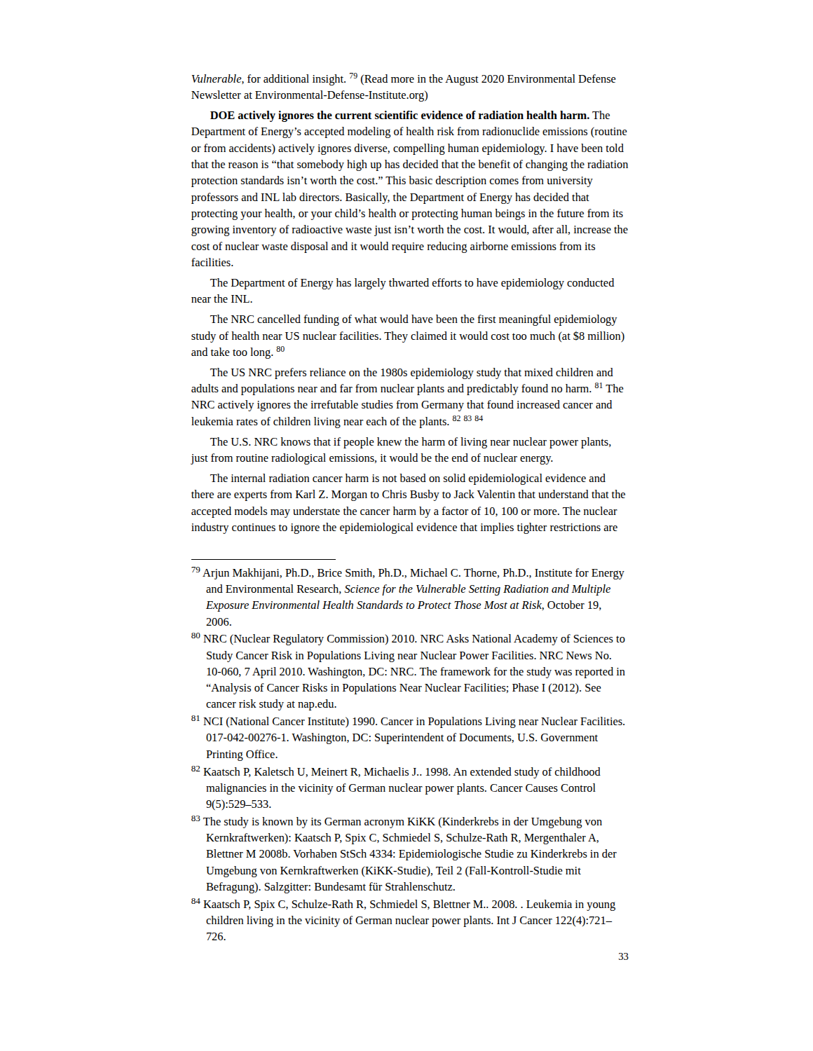Vulnerable, for additional insight. 79 (Read more in the August 2020 Environmental Defense Newsletter at Environmental-Defense-Institute.org)
DOE actively ignores the current scientific evidence of radiation health harm. The Department of Energy’s accepted modeling of health risk from radionuclide emissions (routine or from accidents) actively ignores diverse, compelling human epidemiology. I have been told that the reason is “that somebody high up has decided that the benefit of changing the radiation protection standards isn’t worth the cost.” This basic description comes from university professors and INL lab directors. Basically, the Department of Energy has decided that protecting your health, or your child’s health or protecting human beings in the future from its growing inventory of radioactive waste just isn’t worth the cost. It would, after all, increase the cost of nuclear waste disposal and it would require reducing airborne emissions from its facilities.
The Department of Energy has largely thwarted efforts to have epidemiology conducted near the INL.
The NRC cancelled funding of what would have been the first meaningful epidemiology study of health near US nuclear facilities. They claimed it would cost too much (at $8 million) and take too long. 80
The US NRC prefers reliance on the 1980s epidemiology study that mixed children and adults and populations near and far from nuclear plants and predictably found no harm. 81 The NRC actively ignores the irrefutable studies from Germany that found increased cancer and leukemia rates of children living near each of the plants. 82 83 84
The U.S. NRC knows that if people knew the harm of living near nuclear power plants, just from routine radiological emissions, it would be the end of nuclear energy.
The internal radiation cancer harm is not based on solid epidemiological evidence and there are experts from Karl Z. Morgan to Chris Busby to Jack Valentin that understand that the accepted models may understate the cancer harm by a factor of 10, 100 or more. The nuclear industry continues to ignore the epidemiological evidence that implies tighter restrictions are
79 Arjun Makhijani, Ph.D., Brice Smith, Ph.D., Michael C. Thorne, Ph.D., Institute for Energy and Environmental Research, Science for the Vulnerable Setting Radiation and Multiple Exposure Environmental Health Standards to Protect Those Most at Risk, October 19, 2006.
80 NRC (Nuclear Regulatory Commission) 2010. NRC Asks National Academy of Sciences to Study Cancer Risk in Populations Living near Nuclear Power Facilities. NRC News No. 10-060, 7 April 2010. Washington, DC: NRC. The framework for the study was reported in “Analysis of Cancer Risks in Populations Near Nuclear Facilities; Phase I (2012). See cancer risk study at nap.edu.
81 NCI (National Cancer Institute) 1990. Cancer in Populations Living near Nuclear Facilities. 017-042-00276-1. Washington, DC: Superintendent of Documents, U.S. Government Printing Office.
82 Kaatsch P, Kaletsch U, Meinert R, Michaelis J.. 1998. An extended study of childhood malignancies in the vicinity of German nuclear power plants. Cancer Causes Control 9(5):529–533.
83 The study is known by its German acronym KiKK (Kinderkrebs in der Umgebung von Kernkraftwerken): Kaatsch P, Spix C, Schmiedel S, Schulze-Rath R, Mergenthaler A, Blettner M 2008b. Vorhaben StSch 4334: Epidemiologische Studie zu Kinderkrebs in der Umgebung von Kernkraftwerken (KiKK-Studie), Teil 2 (Fall-Kontroll-Studie mit Befragung). Salzgitter: Bundesamt für Strahlenschutz.
84 Kaatsch P, Spix C, Schulze-Rath R, Schmiedel S, Blettner M.. 2008. . Leukemia in young children living in the vicinity of German nuclear power plants. Int J Cancer 122(4):721–726.
33